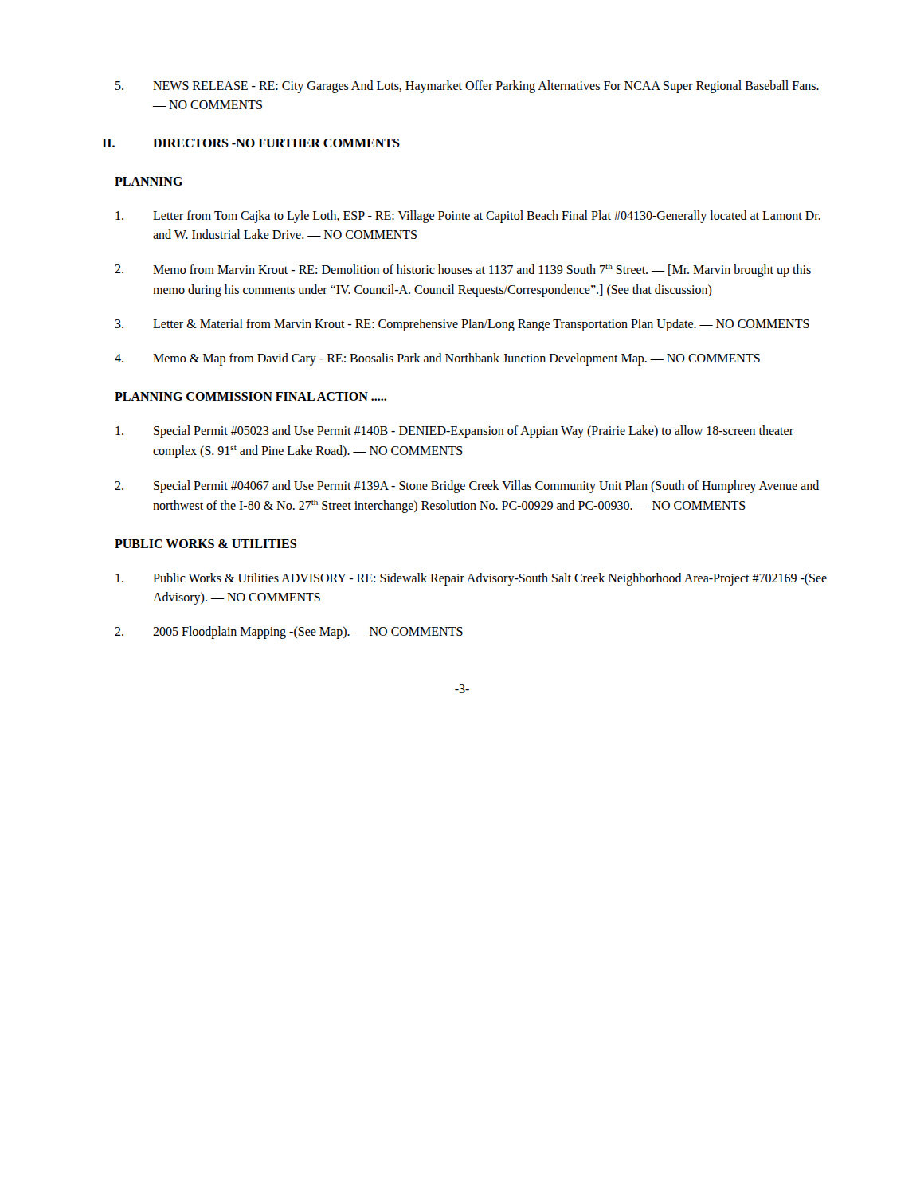5.
NEWS RELEASE - RE: City Garages And Lots, Haymarket Offer Parking Alternatives For NCAA Super Regional Baseball Fans. — NO COMMENTS
II.
DIRECTORS -NO FURTHER COMMENTS
PLANNING
1.
Letter from Tom Cajka to Lyle Loth, ESP - RE: Village Pointe at Capitol Beach Final Plat #04130-Generally located at Lamont Dr. and W. Industrial Lake Drive. — NO COMMENTS
2.
Memo from Marvin Krout - RE: Demolition of historic houses at 1137 and 1139 South 7th Street. — [Mr. Marvin brought up this memo during his comments under “IV. Council-A. Council Requests/Correspondence”.] (See that discussion)
3.
Letter & Material from Marvin Krout - RE: Comprehensive Plan/Long Range Transportation Plan Update. — NO COMMENTS
4.
Memo & Map from David Cary - RE: Boosalis Park and Northbank Junction Development Map. — NO COMMENTS
PLANNING COMMISSION FINAL ACTION .....
1.
Special Permit #05023 and Use Permit #140B - DENIED-Expansion of Appian Way (Prairie Lake) to allow 18-screen theater complex (S. 91st and Pine Lake Road). — NO COMMENTS
2.
Special Permit #04067 and Use Permit #139A - Stone Bridge Creek Villas Community Unit Plan (South of Humphrey Avenue and northwest of the I-80 & No. 27th Street interchange) Resolution No. PC-00929 and PC-00930. — NO COMMENTS
PUBLIC WORKS & UTILITIES
1.
Public Works & Utilities ADVISORY - RE: Sidewalk Repair Advisory-South Salt Creek Neighborhood Area-Project #702169 -(See Advisory). — NO COMMENTS
2.
2005 Floodplain Mapping -(See Map). — NO COMMENTS
-3-